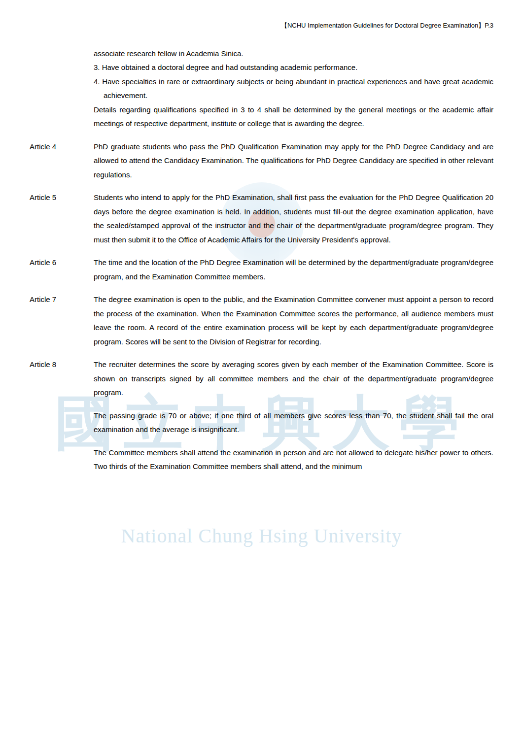國立中興大學
National Chung Hsing University
【NCHU Implementation Guidelines for Doctoral Degree Examination】P.3
associate research fellow in Academia Sinica.
3. Have obtained a doctoral degree and had outstanding academic performance.
4. Have specialties in rare or extraordinary subjects or being abundant in practical experiences and have great academic achievement.
Details regarding qualifications specified in 3 to 4 shall be determined by the general meetings or the academic affair meetings of respective department, institute or college that is awarding the degree.
Article 4
PhD graduate students who pass the PhD Qualification Examination may apply for the PhD Degree Candidacy and are allowed to attend the Candidacy Examination. The qualifications for PhD Degree Candidacy are specified in other relevant regulations.
Article 5
Students who intend to apply for the PhD Examination, shall first pass the evaluation for the PhD Degree Qualification 20 days before the degree examination is held. In addition, students must fill-out the degree examination application, have the sealed/stamped approval of the instructor and the chair of the department/graduate program/degree program. They must then submit it to the Office of Academic Affairs for the University President's approval.
Article 6
The time and the location of the PhD Degree Examination will be determined by the department/graduate program/degree program, and the Examination Committee members.
Article 7
The degree examination is open to the public, and the Examination Committee convener must appoint a person to record the process of the examination. When the Examination Committee scores the performance, all audience members must leave the room. A record of the entire examination process will be kept by each department/graduate program/degree program. Scores will be sent to the Division of Registrar for recording.
Article 8
The recruiter determines the score by averaging scores given by each member of the Examination Committee. Score is shown on transcripts signed by all committee members and the chair of the department/graduate program/degree program.
The passing grade is 70 or above; if one third of all members give scores less than 70, the student shall fail the oral examination and the average is insignificant.
The Committee members shall attend the examination in person and are not allowed to delegate his/her power to others. Two thirds of the Examination Committee members shall attend, and the minimum